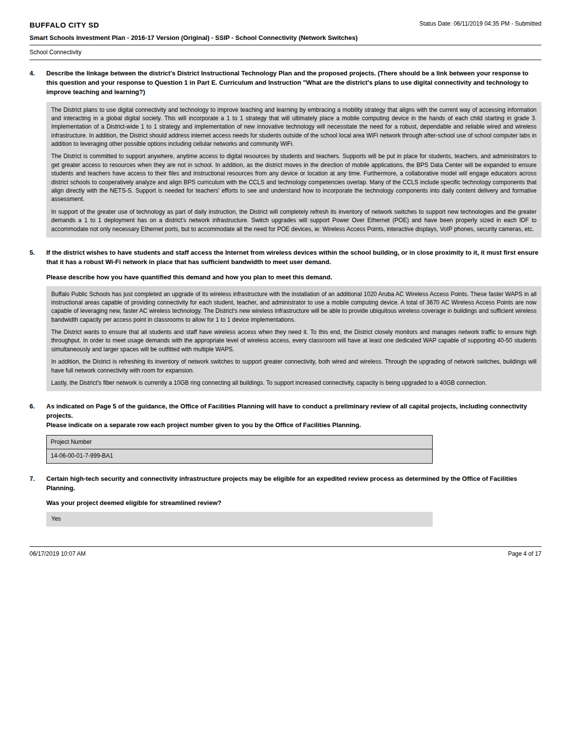BUFFALO CITY SD
Status Date: 06/11/2019 04:35 PM - Submitted
Smart Schools Investment Plan - 2016-17 Version (Original) - SSIP - School Connectivity (Network Switches)
School Connectivity
4.
Describe the linkage between the district's District Instructional Technology Plan and the proposed projects. (There should be a link between your response to this question and your response to Question 1 in Part E. Curriculum and Instruction "What are the district's plans to use digital connectivity and technology to improve teaching and learning?)
The District plans to use digital connectivity and technology to improve teaching and learning by embracing a mobility strategy that aligns with the current way of accessing information and interacting in a global digital society. This will incorporate a 1 to 1 strategy that will ultimately place a mobile computing device in the hands of each child starting in grade 3. Implementation of a District-wide 1 to 1 strategy and implementation of new innovative technology will necessitate the need for a robust, dependable and reliable wired and wireless infrastructure. In addition, the District should address internet access needs for students outside of the school local area WiFi network through after-school use of school computer labs in addition to leveraging other possible options including cellular networks and community WiFi.
The District is committed to support anywhere, anytime access to digital resources by students and teachers. Supports will be put in place for students, teachers, and administrators to get greater access to resources when they are not in school. In addition, as the district moves in the direction of mobile applications, the BPS Data Center will be expanded to ensure students and teachers have access to their files and instructional resources from any device or location at any time. Furthermore, a collaborative model will engage educators across district schools to cooperatively analyze and align BPS curriculum with the CCLS and technology competencies overlap. Many of the CCLS include specific technology components that align directly with the NETS-S. Support is needed for teachers' efforts to see and understand how to incorporate the technology components into daily content delivery and formative assessment.
In support of the greater use of technology as part of daily instruction, the District will completely refresh its inventory of network switches to support new technologies and the greater demands a 1 to 1 deployment has on a district's network infrastructure. Switch upgrades will support Power Over Ethernet (POE) and have been properly sized in each IDF to accommodate not only necessary Ethernet ports, but to accommodate all the need for POE devices, ie: Wireless Access Points, interactive displays, VoIP phones, security cameras, etc.
5.
If the district wishes to have students and staff access the Internet from wireless devices within the school building, or in close proximity to it, it must first ensure that it has a robust Wi-Fi network in place that has sufficient bandwidth to meet user demand.
Please describe how you have quantified this demand and how you plan to meet this demand.
Buffalo Public Schools has just completed an upgrade of its wireless infrastructure with the installation of an additional 1020 Aruba AC Wireless Access Points. These faster WAPS in all instructional areas capable of providing connectivity for each student, teacher, and administrator to use a mobile computing device. A total of 3670 AC Wireless Access Points are now capable of leveraging new, faster AC wireless technology. The District's new wireless infrastructure will be able to provide ubiquitous wireless coverage in buildings and sufficient wireless bandwidth capacity per access point in classrooms to allow for 1 to 1 device implementations.
The District wants to ensure that all students and staff have wireless access when they need it. To this end, the District closely monitors and manages network traffic to ensure high throughput. In order to meet usage demands with the appropriate level of wireless access, every classroom will have at least one dedicated WAP capable of supporting 40-50 students simultaneously and larger spaces will be outfitted with multiple WAPS.
In addition, the District is refreshing its inventory of network switches to support greater connectivity, both wired and wireless. Through the upgrading of network switches, buildings will have full network connectivity with room for expansion.
Lastly, the District's fiber network is currently a 10GB ring connecting all buildings. To support increased connectivity, capacity is being upgraded to a 40GB connection.
6.
As indicated on Page 5 of the guidance, the Office of Facilities Planning will have to conduct a preliminary review of all capital projects, including connectivity projects.
Please indicate on a separate row each project number given to you by the Office of Facilities Planning.
| Project Number |
| --- |
| 14-06-00-01-7-999-BA1 |
7.
Certain high-tech security and connectivity infrastructure projects may be eligible for an expedited review process as determined by the Office of Facilities Planning.
Was your project deemed eligible for streamlined review?
Yes
06/17/2019 10:07 AM
Page 4 of 17